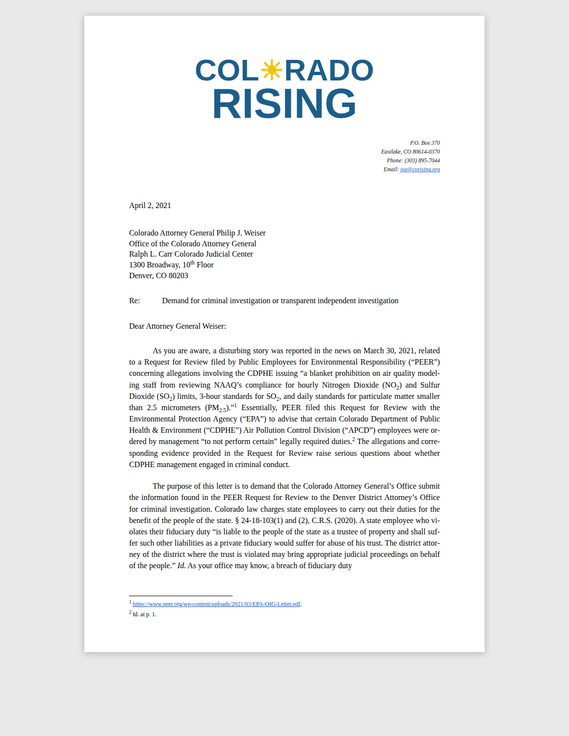Col☀rado Rising
P.O. Box 370
Eastlake, CO 80614-0370
Phone: (303) 895-7044
Email: joe@corising.org
April 2, 2021
Colorado Attorney General Philip J. Weiser
Office of the Colorado Attorney General
Ralph L. Carr Colorado Judicial Center
1300 Broadway, 10th Floor
Denver, CO 80203
Re: Demand for criminal investigation or transparent independent investigation
Dear Attorney General Weiser:
As you are aware, a disturbing story was reported in the news on March 30, 2021, related to a Request for Review filed by Public Employees for Environmental Responsibility (“PEER”) concerning allegations involving the CDPHE issuing “a blanket prohibition on air quality modeling staff from reviewing NAAQ’s compliance for hourly Nitrogen Dioxide (NO2) and Sulfur Dioxide (SO2) limits, 3-hour standards for SO2, and daily standards for particulate matter smaller than 2.5 micrometers (PM2.5).”1 Essentially, PEER filed this Request for Review with the Environmental Protection Agency (“EPA”) to advise that certain Colorado Department of Public Health & Environment (“CDPHE”) Air Pollution Control Division (“APCD”) employees were ordered by management “to not perform certain” legally required duties.2 The allegations and corresponding evidence provided in the Request for Review raise serious questions about whether CDPHE management engaged in criminal conduct.
The purpose of this letter is to demand that the Colorado Attorney General’s Office submit the information found in the PEER Request for Review to the Denver District Attorney’s Office for criminal investigation. Colorado law charges state employees to carry out their duties for the benefit of the people of the state. § 24-18-103(1) and (2), C.R.S. (2020). A state employee who violates their fiduciary duty “is liable to the people of the state as a trustee of property and shall suffer such other liabilities as a private fiduciary would suffer for abuse of his trust. The district attorney of the district where the trust is violated may bring appropriate judicial proceedings on behalf of the people.” Id. As your office may know, a breach of fiduciary duty
1 https://www.peer.org/wp-content/uploads/2021/03/EPA-OIG-Letter.pdf.
2 Id. at p. 1.